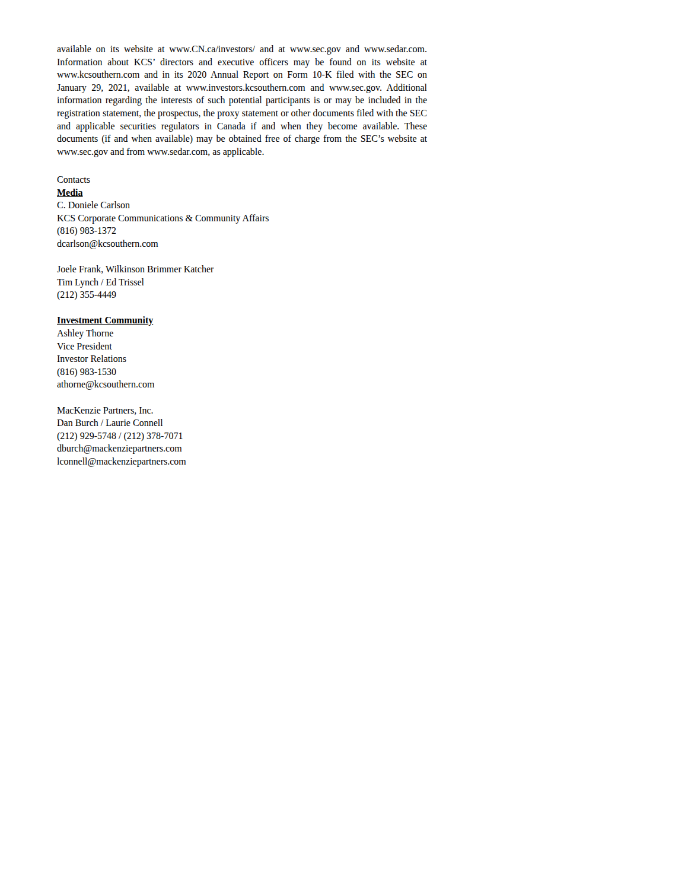available on its website at www.CN.ca/investors/ and at www.sec.gov and www.sedar.com. Information about KCS’ directors and executive officers may be found on its website at www.kcsouthern.com and in its 2020 Annual Report on Form 10-K filed with the SEC on January 29, 2021, available at www.investors.kcsouthern.com and www.sec.gov. Additional information regarding the interests of such potential participants is or may be included in the registration statement, the prospectus, the proxy statement or other documents filed with the SEC and applicable securities regulators in Canada if and when they become available. These documents (if and when available) may be obtained free of charge from the SEC’s website at www.sec.gov and from www.sedar.com, as applicable.
Contacts
Media
C. Doniele Carlson
KCS Corporate Communications & Community Affairs
(816) 983-1372
dcarlson@kcsouthern.com
Joele Frank, Wilkinson Brimmer Katcher
Tim Lynch / Ed Trissel
(212) 355-4449
Investment Community
Ashley Thorne
Vice President
Investor Relations
(816) 983-1530
athorne@kcsouthern.com
MacKenzie Partners, Inc.
Dan Burch / Laurie Connell
(212) 929-5748 / (212) 378-7071
dburch@mackenziepartners.com
lconnell@mackenziepartners.com